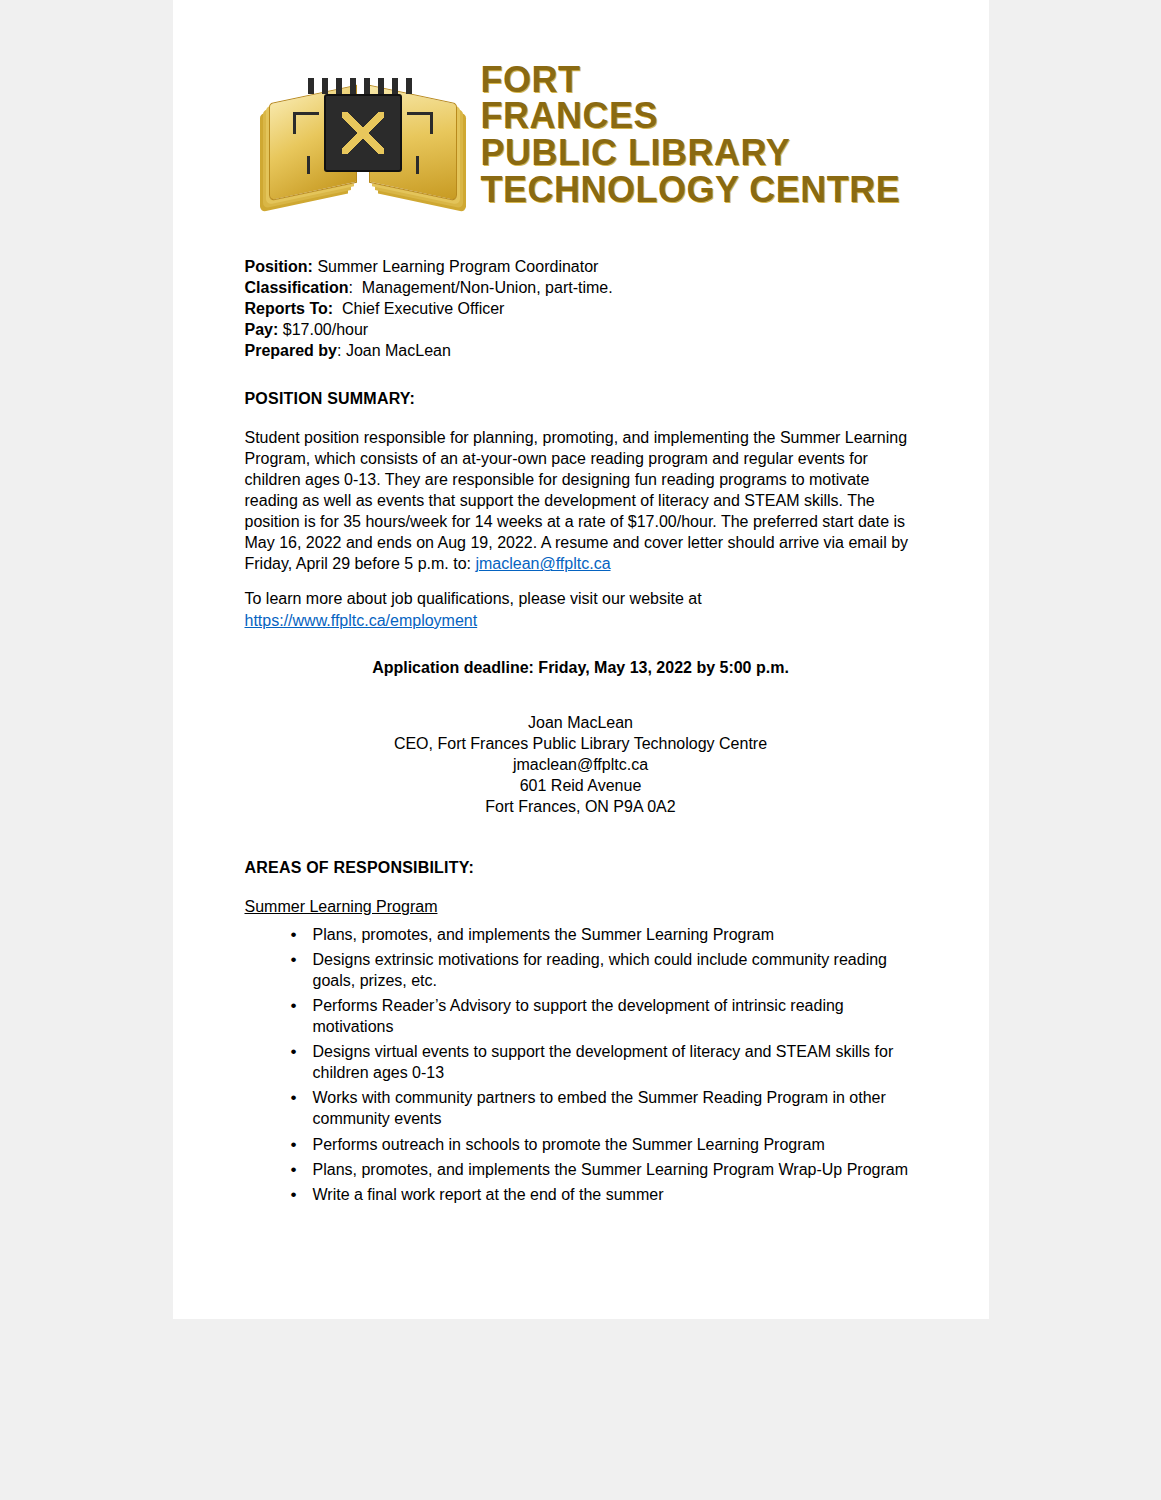FORT
FRANCES
PUBLIC LIBRARY
TECHNOLOGY CENTRE
Position: Summer Learning Program Coordinator
Classification: Management/Non-Union, part-time.
Reports To: Chief Executive Officer
Pay: $17.00/hour
Prepared by: Joan MacLean
POSITION SUMMARY:
Student position responsible for planning, promoting, and implementing the Summer Learning Program, which consists of an at-your-own pace reading program and regular events for children ages 0-13. They are responsible for designing fun reading programs to motivate reading as well as events that support the development of literacy and STEAM skills. The position is for 35 hours/week for 14 weeks at a rate of $17.00/hour. The preferred start date is May 16, 2022 and ends on Aug 19, 2022. A resume and cover letter should arrive via email by Friday, April 29 before 5 p.m. to: jmaclean@ffpltc.ca
To learn more about job qualifications, please visit our website at https://www.ffpltc.ca/employment
Application deadline: Friday, May 13, 2022 by 5:00 p.m.
Joan MacLean
CEO, Fort Frances Public Library Technology Centre
jmaclean@ffpltc.ca
601 Reid Avenue
Fort Frances, ON P9A 0A2
AREAS OF RESPONSIBILITY:
Summer Learning Program
Plans, promotes, and implements the Summer Learning Program
Designs extrinsic motivations for reading, which could include community reading goals, prizes, etc.
Performs Reader’s Advisory to support the development of intrinsic reading motivations
Designs virtual events to support the development of literacy and STEAM skills for children ages 0-13
Works with community partners to embed the Summer Reading Program in other community events
Performs outreach in schools to promote the Summer Learning Program
Plans, promotes, and implements the Summer Learning Program Wrap-Up Program
Write a final work report at the end of the summer